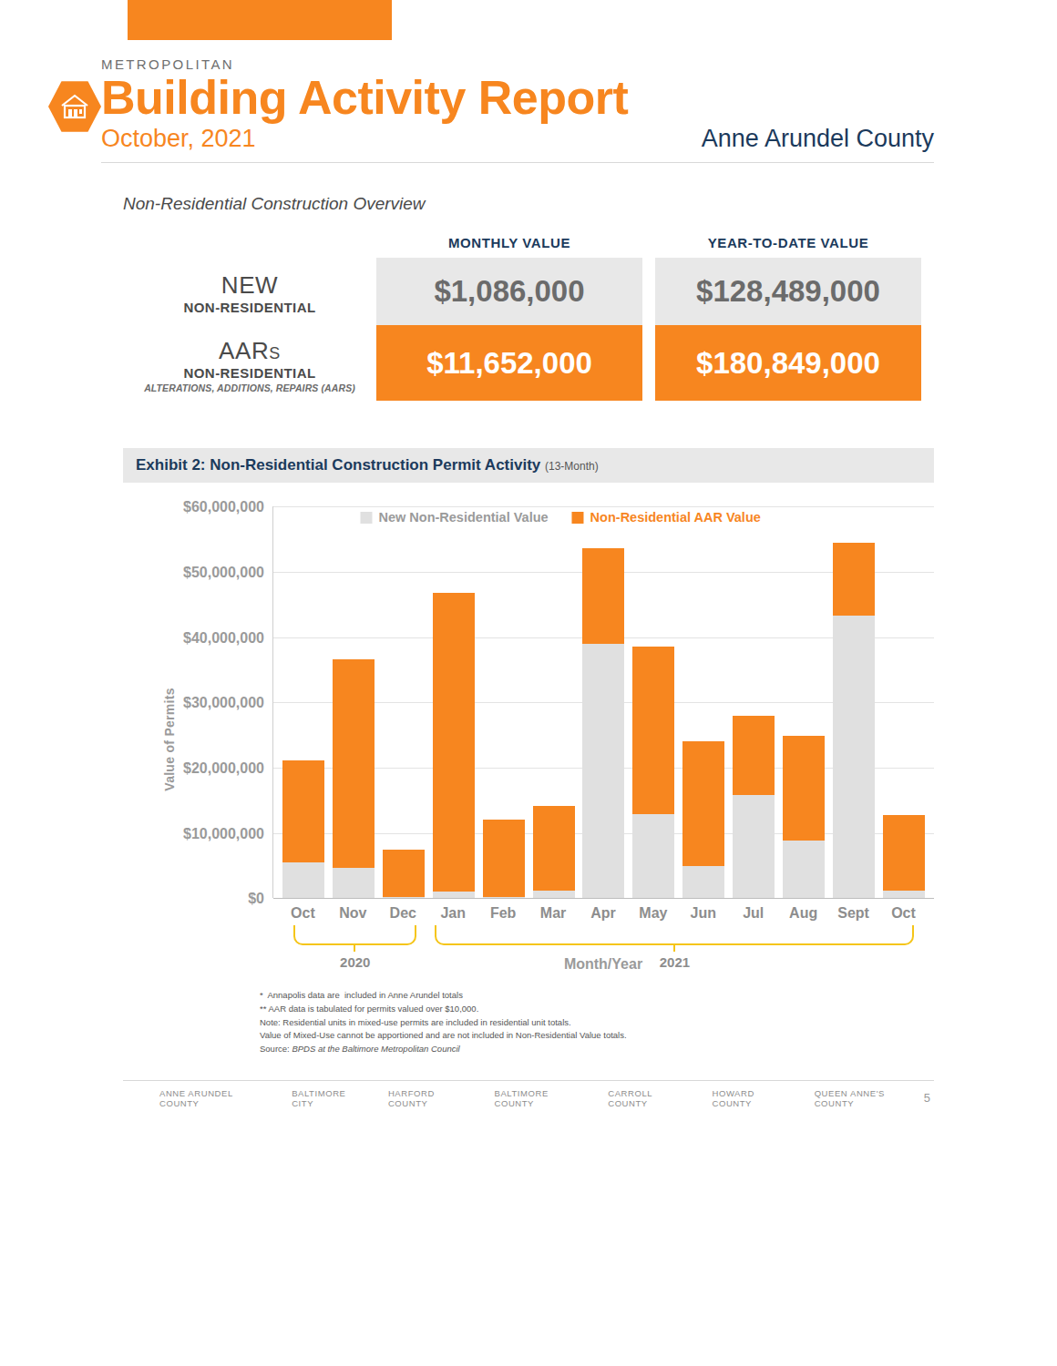Metropolitan
Building Activity Report
October, 2021 Anne Arundel County
Non-Residential Construction Overview
| | Monthly Value | Year-to-Date Value |
| --- | --- | --- |
| New Non-Residential | $1,086,000 | $128,489,000 |
| AAR s Non-Residential Alterations, Additions, Repairs (AARs) | $11,652,000 | $180,849,000 |
Exhibit 2: Non-Residential Construction Permit Activity (13-Month)
Value of Permits
New Non-Residential Value Non-Residential AAR Value
$60,000,000
$50,000,000
$40,000,000
$30,000,000
$20,000,000
$10,000,000
$0
Oct
Nov
Dec
Jan
Feb
Mar
Apr
May
Jun
Jul
Aug
Sept
Oct
2020
2021
Month/Year
* Annapolis data are included in Anne Arundel totals
** AAR data is tabulated for permits valued over $10,000.
Note: Residential units in mixed-use permits are included in residential unit totals.
Value of Mixed-Use cannot be apportioned and are not included in Non-Residential Value totals.
Source: BPDS at the Baltimore Metropolitan Council
ANNE ARUNDEL COUNTY BALTIMORE CITY HARFORD COUNTY BALTIMORE COUNTY CARROLL COUNTY HOWARD COUNTY QUEEN ANNE'S COUNTY
5